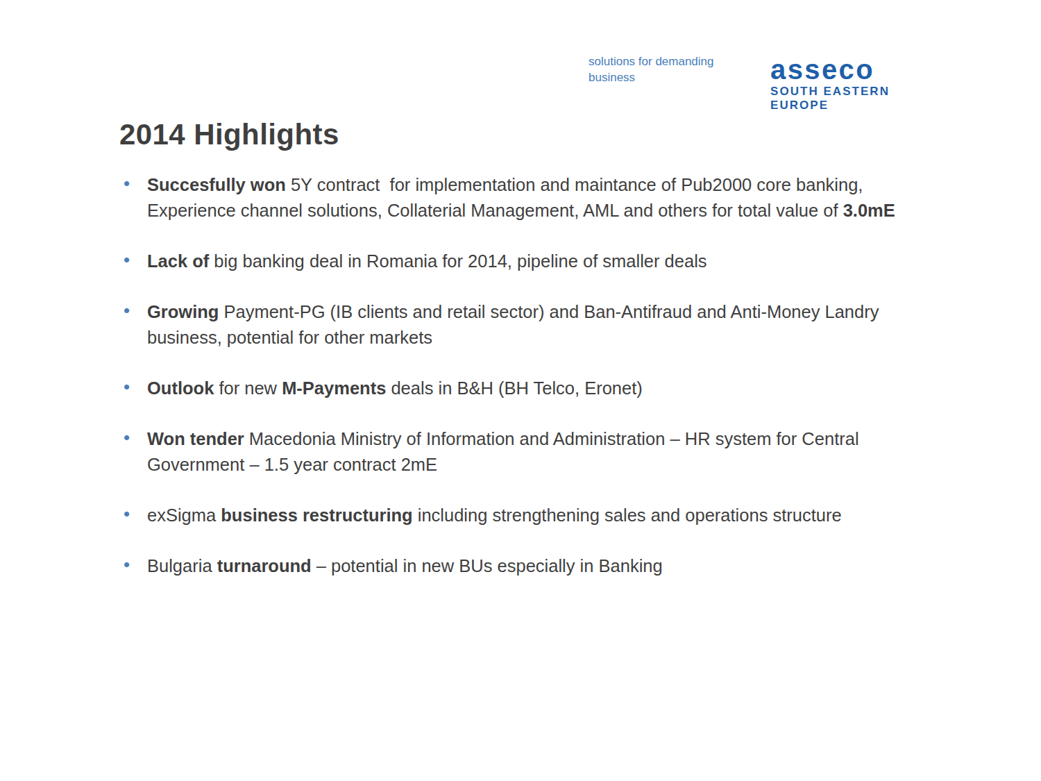solutions for demanding business
asseco
SOUTH EASTERN EUROPE
2014 Highlights
Succesfully won 5Y contract for implementation and maintance of Pub2000 core banking, Experience channel solutions, Collaterial Management, AML and others for total value of 3.0mE
Lack of big banking deal in Romania for 2014, pipeline of smaller deals
Growing Payment-PG (IB clients and retail sector) and Ban-Antifraud and Anti-Money Landry business, potential for other markets
Outlook for new M-Payments deals in B&H (BH Telco, Eronet)
Won tender Macedonia Ministry of Information and Administration – HR system for Central Government – 1.5 year contract 2mE
exSigma business restructuring including strengthening sales and operations structure
Bulgaria turnaround – potential in new BUs especially in Banking